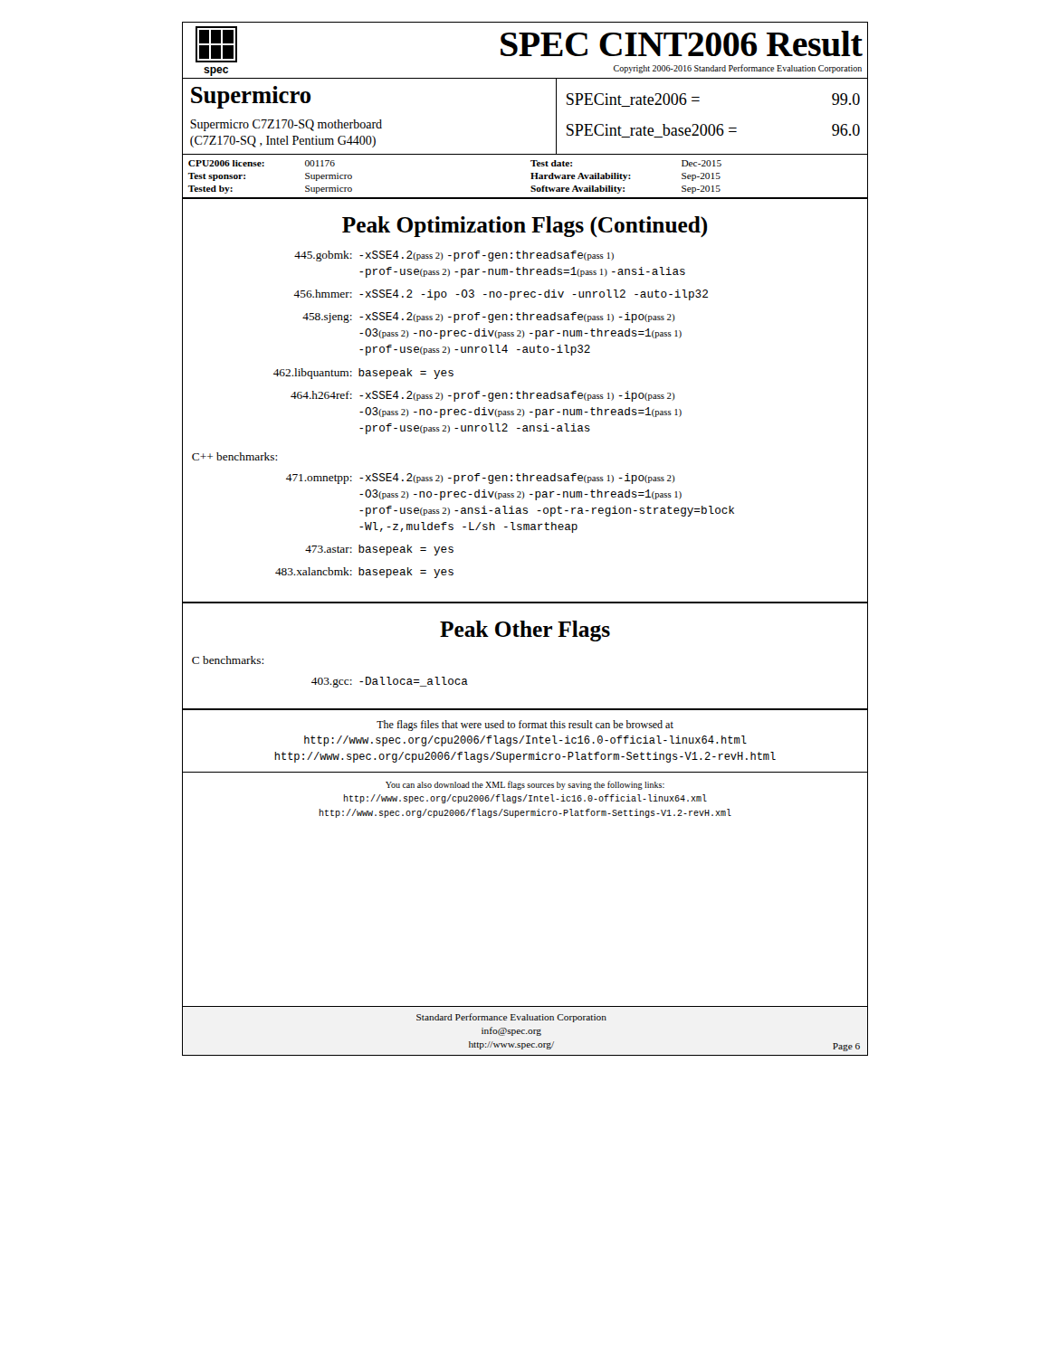spec
SPEC CINT2006 Result
Copyright 2006-2016 Standard Performance Evaluation Corporation
Supermicro
Supermicro C7Z170-SQ motherboard
(C7Z170-SQ , Intel Pentium G4400)
SPECint_rate2006 =99.0
SPECint_rate_base2006 =96.0
| CPU2006 license: | 001176 | Test date: | Dec-2015 |
| Test sponsor: | Supermicro | Hardware Availability: | Sep-2015 |
| Tested by: | Supermicro | Software Availability: | Sep-2015 |
Peak Optimization Flags (Continued)
445.gobmk:
-xSSE4.2(pass 2) -prof-gen:threadsafe(pass 1)
-prof-use(pass 2) -par-num-threads=1(pass 1) -ansi-alias
456.hmmer:
-xSSE4.2 -ipo -O3 -no-prec-div -unroll2 -auto-ilp32
458.sjeng:
-xSSE4.2(pass 2) -prof-gen:threadsafe(pass 1) -ipo(pass 2)
-O3(pass 2) -no-prec-div(pass 2) -par-num-threads=1(pass 1)
-prof-use(pass 2) -unroll4 -auto-ilp32
462.libquantum:
basepeak = yes
464.h264ref:
-xSSE4.2(pass 2) -prof-gen:threadsafe(pass 1) -ipo(pass 2)
-O3(pass 2) -no-prec-div(pass 2) -par-num-threads=1(pass 1)
-prof-use(pass 2) -unroll2 -ansi-alias
C++ benchmarks:
471.omnetpp:
-xSSE4.2(pass 2) -prof-gen:threadsafe(pass 1) -ipo(pass 2)
-O3(pass 2) -no-prec-div(pass 2) -par-num-threads=1(pass 1)
-prof-use(pass 2) -ansi-alias -opt-ra-region-strategy=block
-Wl,-z,muldefs -L/sh -lsmartheap
473.astar:
basepeak = yes
483.xalancbmk:
basepeak = yes
Peak Other Flags
C benchmarks:
403.gcc:
-Dalloca=_alloca
The flags files that were used to format this result can be browsed at
http://www.spec.org/cpu2006/flags/Intel-ic16.0-official-linux64.html
http://www.spec.org/cpu2006/flags/Supermicro-Platform-Settings-V1.2-revH.html
You can also download the XML flags sources by saving the following links:
http://www.spec.org/cpu2006/flags/Intel-ic16.0-official-linux64.xml
http://www.spec.org/cpu2006/flags/Supermicro-Platform-Settings-V1.2-revH.xml
Standard Performance Evaluation Corporation
info@spec.org
http://www.spec.org/
Page 6